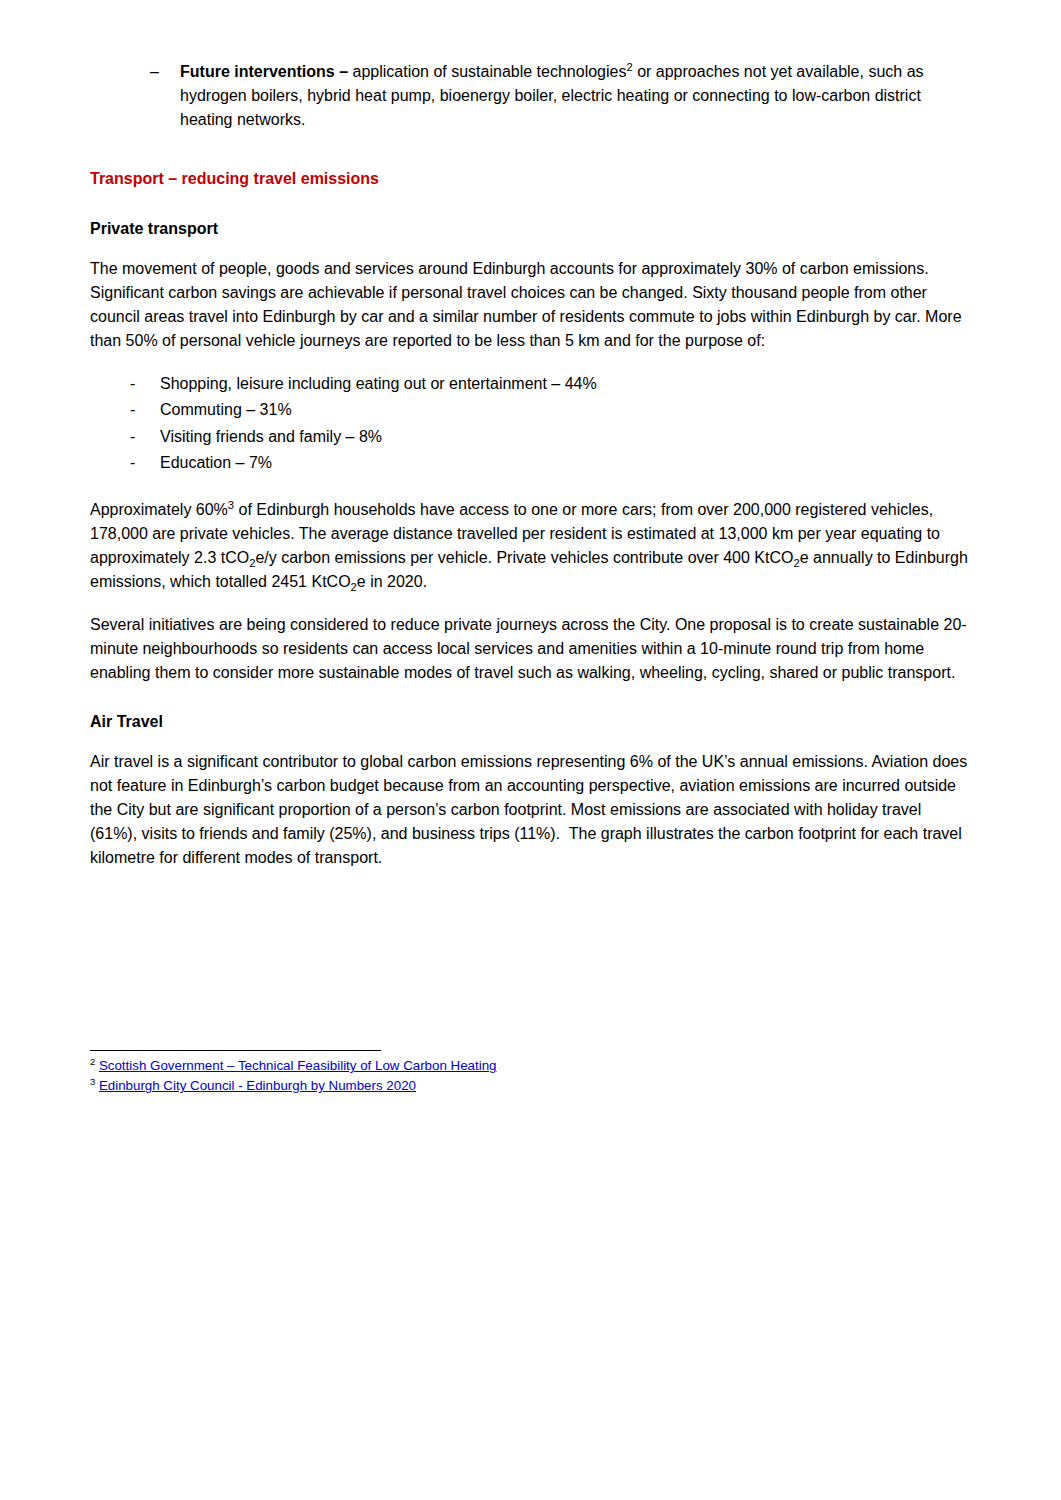–
Future interventions – application of sustainable technologies2 or approaches not yet available, such as hydrogen boilers, hybrid heat pump, bioenergy boiler, electric heating or connecting to low-carbon district heating networks.
Transport – reducing travel emissions
Private transport
The movement of people, goods and services around Edinburgh accounts for approximately 30% of carbon emissions. Significant carbon savings are achievable if personal travel choices can be changed. Sixty thousand people from other council areas travel into Edinburgh by car and a similar number of residents commute to jobs within Edinburgh by car. More than 50% of personal vehicle journeys are reported to be less than 5 km and for the purpose of:
Shopping, leisure including eating out or entertainment – 44%
Commuting – 31%
Visiting friends and family – 8%
Education – 7%
Approximately 60%3 of Edinburgh households have access to one or more cars; from over 200,000 registered vehicles, 178,000 are private vehicles. The average distance travelled per resident is estimated at 13,000 km per year equating to approximately 2.3 tCO2e/y carbon emissions per vehicle. Private vehicles contribute over 400 KtCO2e annually to Edinburgh emissions, which totalled 2451 KtCO2e in 2020.
Several initiatives are being considered to reduce private journeys across the City. One proposal is to create sustainable 20-minute neighbourhoods so residents can access local services and amenities within a 10-minute round trip from home enabling them to consider more sustainable modes of travel such as walking, wheeling, cycling, shared or public transport.
Air Travel
Air travel is a significant contributor to global carbon emissions representing 6% of the UK’s annual emissions. Aviation does not feature in Edinburgh’s carbon budget because from an accounting perspective, aviation emissions are incurred outside the City but are significant proportion of a person’s carbon footprint. Most emissions are associated with holiday travel (61%), visits to friends and family (25%), and business trips (11%). The graph illustrates the carbon footprint for each travel kilometre for different modes of transport.
2 Scottish Government – Technical Feasibility of Low Carbon Heating
3 Edinburgh City Council - Edinburgh by Numbers 2020